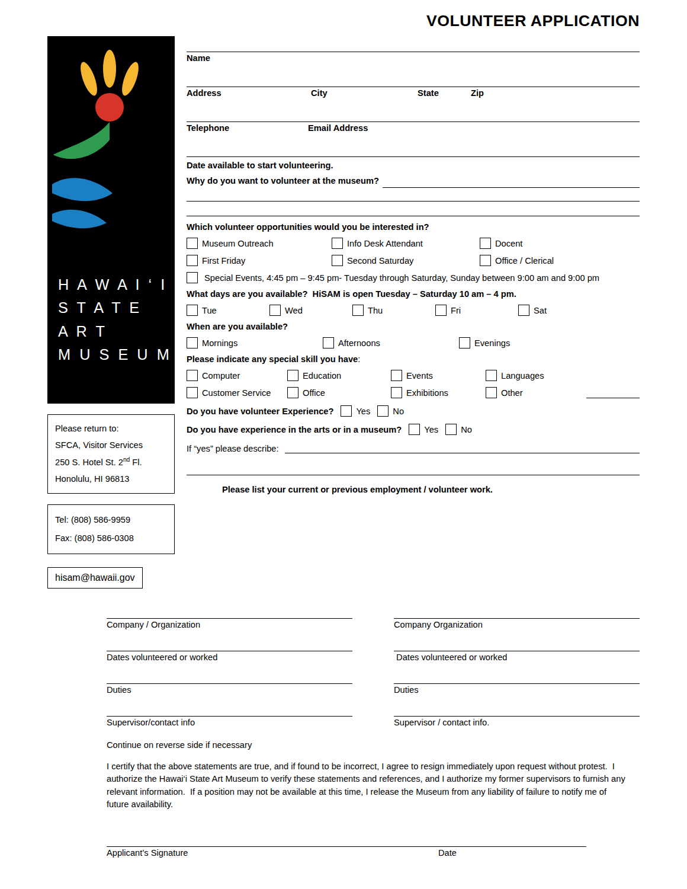VOLUNTEER APPLICATION
H A W A I ‘ I
S T A T E
A R T
M U S E U M
Please return to:
SFCA, Visitor Services
250 S. Hotel St. 2nd Fl.
Honolulu, HI 96813
Tel: (808) 586-9959
Fax: (808) 586-0308
hisam@hawaii.gov
Name
Address City State Zip
Telephone Email Address
Date available to start volunteering.
Why do you want to volunteer at the museum?
Which volunteer opportunities would you be interested in?
Museum Outreach
Info Desk Attendant
Docent
First Friday
Second Saturday
Office / Clerical
Special Events, 4:45 pm – 9:45 pm- Tuesday through Saturday, Sunday between 9:00 am and 9:00 pm
What days are you available? HiSAM is open Tuesday – Saturday 10 am – 4 pm.
Tue
Wed
Thu
Fri
Sat
When are you available?
Mornings
Afternoons
Evenings
Please indicate any special skill you have:
Computer
Education
Events
Languages
Customer Service
Office
Exhibitions
Other
Do you have volunteer Experience?
Yes
No
Do you have experience in the arts or in a museum?
Yes
No
If “yes” please describe:
Please list your current or previous employment / volunteer work.
Company / Organization
Dates volunteered or worked
Duties
Supervisor/contact info
Company Organization
Dates volunteered or worked
Duties
Supervisor / contact info.
Continue on reverse side if necessary
I certify that the above statements are true, and if found to be incorrect, I agree to resign immediately upon request without protest. I authorize the Hawai‘i State Art Museum to verify these statements and references, and I authorize my former supervisors to furnish any relevant information. If a position may not be available at this time, I release the Museum from any liability of failure to notify me of future availability.
Applicant’s Signature Date